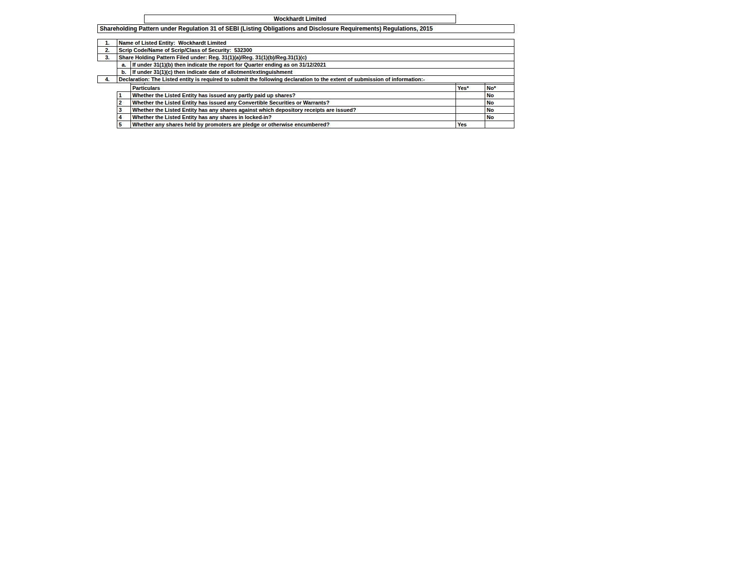| | | | Wockhardt Limited | | | |
| Shareholding Pattern under Regulation 31 of SEBI (Listing Obligations and Disclosure Requirements) Regulations, 2015 | |
| 1. | Name of Listed Entity: Wockhardt Limited | |
| 2. | Scrip Code/Name of Scrip/Class of Security: 532300 | |
| 3. | Share Holding Pattern Filed under: Reg. 31(1)(a)/Reg. 31(1)(b)/Reg.31(1)(c) | |
| | a. | If under 31(1)(b) then indicate the report for Quarter ending as on 31/12/2021 | |
| | b. | If under 31(1)(c) then indicate date of allotment/extinguishment | |
| 4. | Declaration: The Listed entity is required to submit the following declaration to the extent of submission of information:- | |
| | | Particulars | Yes* | No* | |
| | 1 | Whether the Listed Entity has issued any partly paid up shares? | | No | |
| | 2 | Whether the Listed Entity has issued any Convertible Securities or Warrants? | | No | |
| | 3 | Whether the Listed Entity has any shares against which depository receipts are issued? | | No | |
| | 4 | Whether the Listed Entity has any shares in locked-in? | | No | |
| | 5 | Whether any shares held by promoters are pledge or otherwise encumbered? | Yes | | |